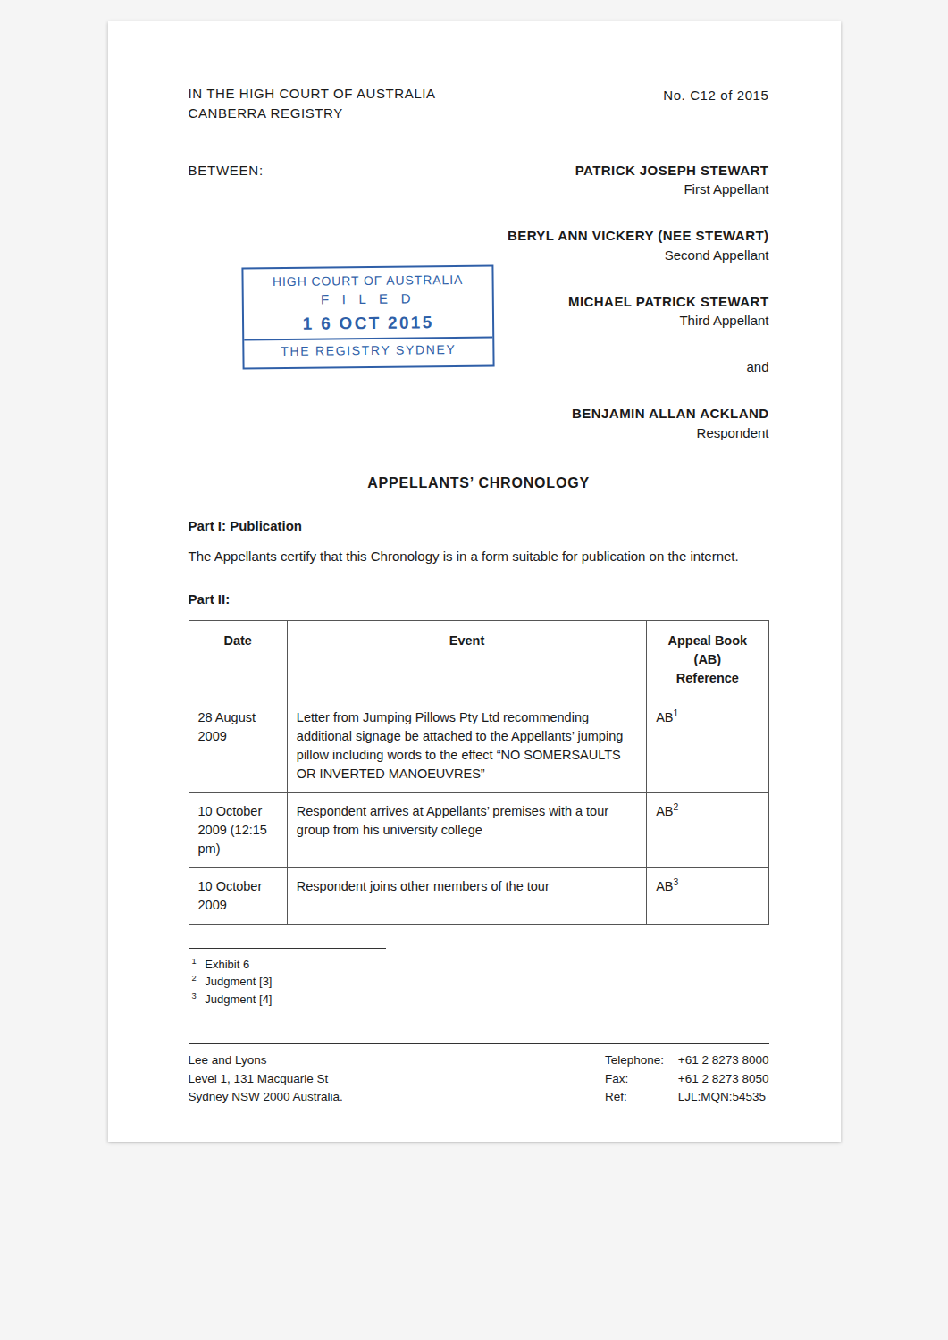IN THE HIGH COURT OF AUSTRALIA
CANBERRA REGISTRY
No. C12 of 2015
Between:
High Court of Australia
F I L E D
1 6 OCT 2015
The Registry Sydney
Patrick Joseph Stewart
First Appellant
Beryl Ann Vickery (nee Stewart)
Second Appellant
Michael Patrick Stewart
Third Appellant
and
Benjamin Allan Ackland
Respondent
Appellants’ Chronology
Part I: Publication
The Appellants certify that this Chronology is in a form suitable for publication on the internet.
Part II:
| Date | Event | Appeal Book (AB) Reference |
| --- | --- | --- |
| 28 August 2009 | Letter from Jumping Pillows Pty Ltd recommending additional signage be attached to the Appellants’ jumping pillow including words to the effect “NO SOMERSAULTS OR INVERTED MANOEUVRES” | AB 1 |
| 10 October 2009 (12:15 pm) | Respondent arrives at Appellants’ premises with a tour group from his university college | AB 2 |
| 10 October 2009 | Respondent joins other members of the tour | AB 3 |
1 Exhibit 6
2 Judgment [3]
3 Judgment [4]
Lee and Lyons
Level 1, 131 Macquarie St
Sydney NSW 2000 Australia.
Telephone: +61 2 8273 8000
Fax: +61 2 8273 8050
Ref: LJL:MQN:54535